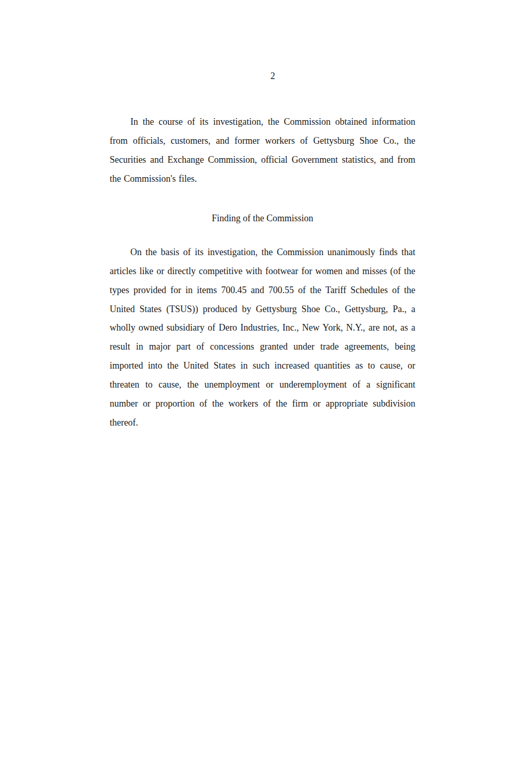2
In the course of its investigation, the Commission obtained information from officials, customers, and former workers of Gettysburg Shoe Co., the Securities and Exchange Commission, official Government statistics, and from the Commission's files.
Finding of the Commission
On the basis of its investigation, the Commission unanimously finds that articles like or directly competitive with footwear for women and misses (of the types provided for in items 700.45 and 700.55 of the Tariff Schedules of the United States (TSUS)) produced by Gettysburg Shoe Co., Gettysburg, Pa., a wholly owned subsidiary of Dero Industries, Inc., New York, N.Y., are not, as a result in major part of concessions granted under trade agreements, being imported into the United States in such increased quantities as to cause, or threaten to cause, the unemployment or underemployment of a significant number or proportion of the workers of the firm or appropriate subdivision thereof.